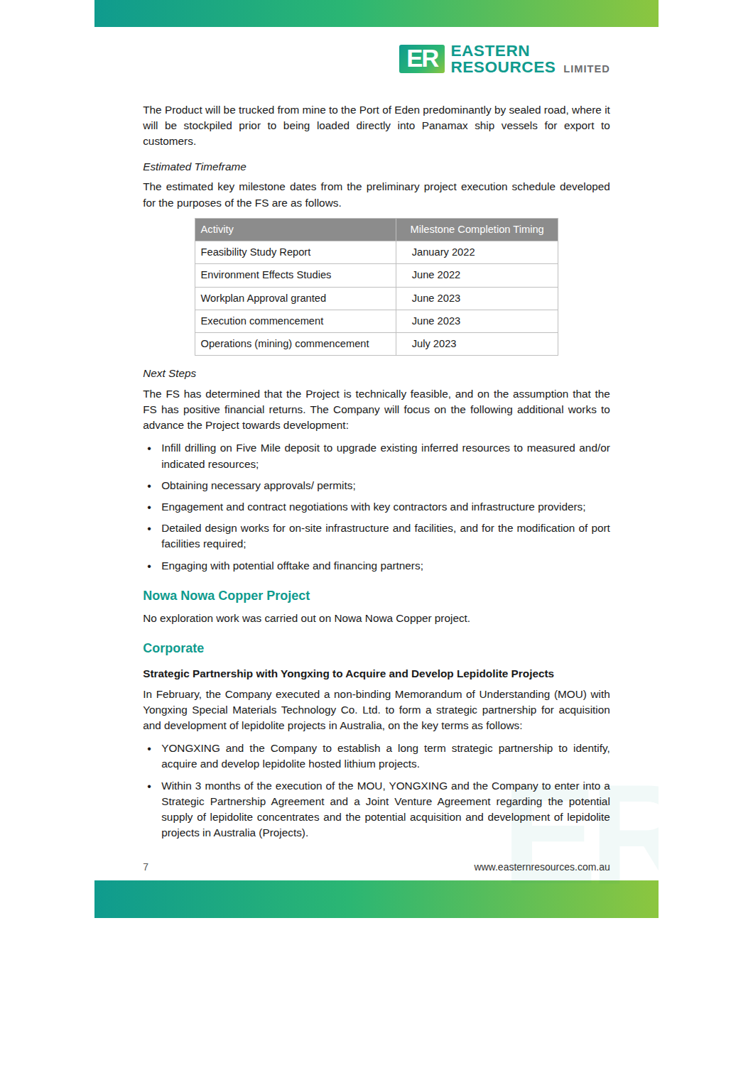ER
ER
EASTERN
RESOURCES LIMITED
The Product will be trucked from mine to the Port of Eden predominantly by sealed road, where it will be stockpiled prior to being loaded directly into Panamax ship vessels for export to customers.
Estimated Timeframe
The estimated key milestone dates from the preliminary project execution schedule developed for the purposes of the FS are as follows.
| Activity | Milestone Completion Timing |
| --- | --- |
| Feasibility Study Report | January 2022 |
| Environment Effects Studies | June 2022 |
| Workplan Approval granted | June 2023 |
| Execution commencement | June 2023 |
| Operations (mining) commencement | July 2023 |
Next Steps
The FS has determined that the Project is technically feasible, and on the assumption that the FS has positive financial returns. The Company will focus on the following additional works to advance the Project towards development:
Infill drilling on Five Mile deposit to upgrade existing inferred resources to measured and/or indicated resources;
Obtaining necessary approvals/ permits;
Engagement and contract negotiations with key contractors and infrastructure providers;
Detailed design works for on-site infrastructure and facilities, and for the modification of port facilities required;
Engaging with potential offtake and financing partners;
Nowa Nowa Copper Project
No exploration work was carried out on Nowa Nowa Copper project.
Corporate
Strategic Partnership with Yongxing to Acquire and Develop Lepidolite Projects
In February, the Company executed a non-binding Memorandum of Understanding (MOU) with Yongxing Special Materials Technology Co. Ltd. to form a strategic partnership for acquisition and development of lepidolite projects in Australia, on the key terms as follows:
YONGXING and the Company to establish a long term strategic partnership to identify, acquire and develop lepidolite hosted lithium projects.
Within 3 months of the execution of the MOU, YONGXING and the Company to enter into a Strategic Partnership Agreement and a Joint Venture Agreement regarding the potential supply of lepidolite concentrates and the potential acquisition and development of lepidolite projects in Australia (Projects).
7 www.easternresources.com.au